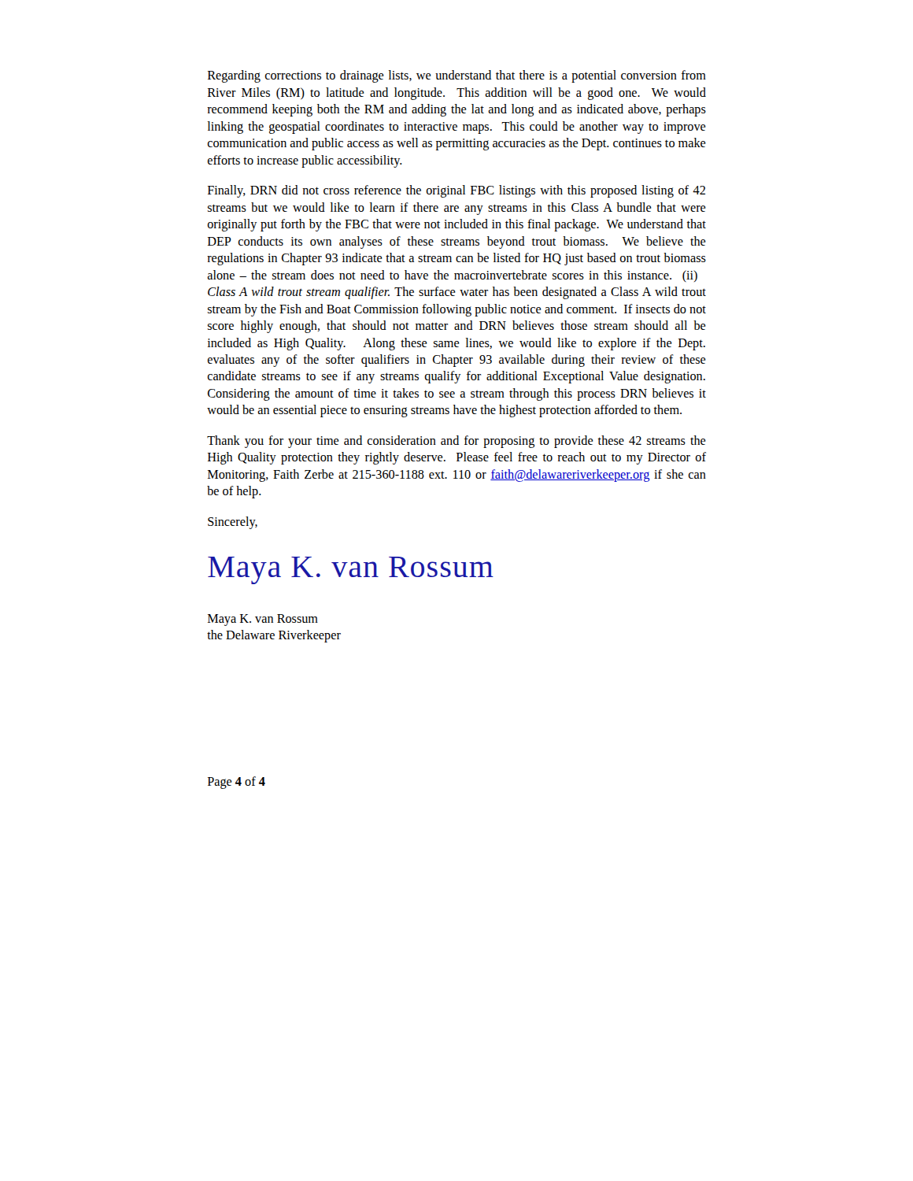Regarding corrections to drainage lists, we understand that there is a potential conversion from River Miles (RM) to latitude and longitude. This addition will be a good one. We would recommend keeping both the RM and adding the lat and long and as indicated above, perhaps linking the geospatial coordinates to interactive maps. This could be another way to improve communication and public access as well as permitting accuracies as the Dept. continues to make efforts to increase public accessibility.
Finally, DRN did not cross reference the original FBC listings with this proposed listing of 42 streams but we would like to learn if there are any streams in this Class A bundle that were originally put forth by the FBC that were not included in this final package. We understand that DEP conducts its own analyses of these streams beyond trout biomass. We believe the regulations in Chapter 93 indicate that a stream can be listed for HQ just based on trout biomass alone – the stream does not need to have the macroinvertebrate scores in this instance. (ii) Class A wild trout stream qualifier. The surface water has been designated a Class A wild trout stream by the Fish and Boat Commission following public notice and comment. If insects do not score highly enough, that should not matter and DRN believes those stream should all be included as High Quality. Along these same lines, we would like to explore if the Dept. evaluates any of the softer qualifiers in Chapter 93 available during their review of these candidate streams to see if any streams qualify for additional Exceptional Value designation. Considering the amount of time it takes to see a stream through this process DRN believes it would be an essential piece to ensuring streams have the highest protection afforded to them.
Thank you for your time and consideration and for proposing to provide these 42 streams the High Quality protection they rightly deserve. Please feel free to reach out to my Director of Monitoring, Faith Zerbe at 215-360-1188 ext. 110 or faith@delawareriverkeeper.org if she can be of help.
Sincerely,
Maya K. van Rossum
Maya K. van Rossum
the Delaware Riverkeeper
Page 4 of 4